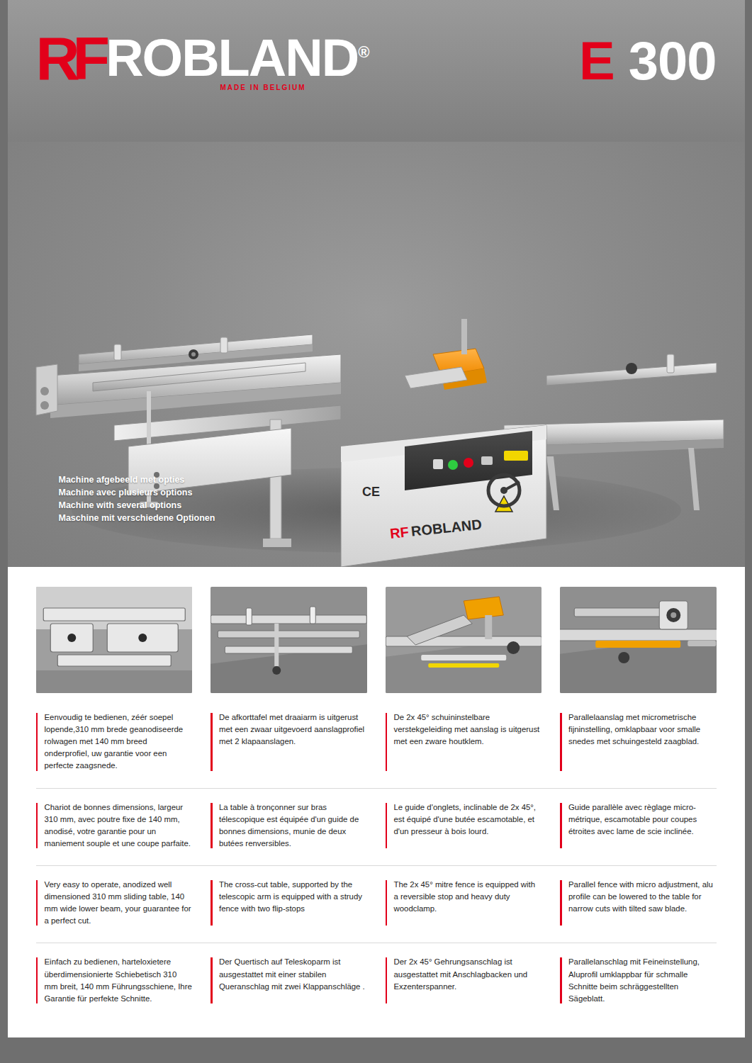RF ROBLAND®
MADE IN BELGIUM
E 300
CE RF ROBLAND
Machine afgebeeld met opties
Machine avec plusieurs options
Machine with several options
Maschine mit verschiedene Optionen
Eenvoudig te bedienen, zéér soepel lopende,310 mm brede geanodiseerde rolwagen met 140 mm breed onderprofiel, uw garantie voor een perfecte zaagsnede.
De afkorttafel met draaiarm is uitgerust met een zwaar uitgevoerd aanslagprofiel met 2 klapaanslagen.
De 2x 45° schuininstelbare verstekgeleiding met aanslag is uitgerust met een zware houtklem.
Parallelaanslag met micrometrische fijninstelling, omklapbaar voor smalle snedes met schuingesteld zaagblad.
Chariot de bonnes dimensions, largeur 310 mm, avec poutre fixe de 140 mm, anodisé, votre garantie pour un maniement souple et une coupe parfaite.
La table à tronçonner sur bras télescopique est équipée d'un guide de bonnes dimensions, munie de deux butées renversibles.
Le guide d'onglets, inclinable de 2x 45°, est équipé d'une butée escamotable, et d'un presseur à bois lourd.
Guide parallèle avec règlage micro-métrique, escamotable pour coupes étroites avec lame de scie inclinée.
Very easy to operate, anodized well dimensioned 310 mm sliding table, 140 mm wide lower beam, your guarantee for a perfect cut.
The cross-cut table, supported by the telescopic arm is equipped with a strudy fence with two flip-stops
The 2x 45° mitre fence is equipped with a reversible stop and heavy duty woodclamp.
Parallel fence with micro adjustment, alu profile can be lowered to the table for narrow cuts with tilted saw blade.
Einfach zu bedienen, harteloxietere überdimensionierte Schiebetisch 310 mm breit, 140 mm Führungsschiene, Ihre Garantie für perfekte Schnitte.
Der Quertisch auf Teleskoparm ist ausgestattet mit einer stabilen Queranschlag mit zwei Klappanschläge .
Der 2x 45° Gehrungsanschlag ist ausgestattet mit Anschlagbacken und Exzenterspanner.
Parallelanschlag mit Feineinstellung, Aluprofil umklappbar für schmalle Schnitte beim schräggestellten Sägeblatt.